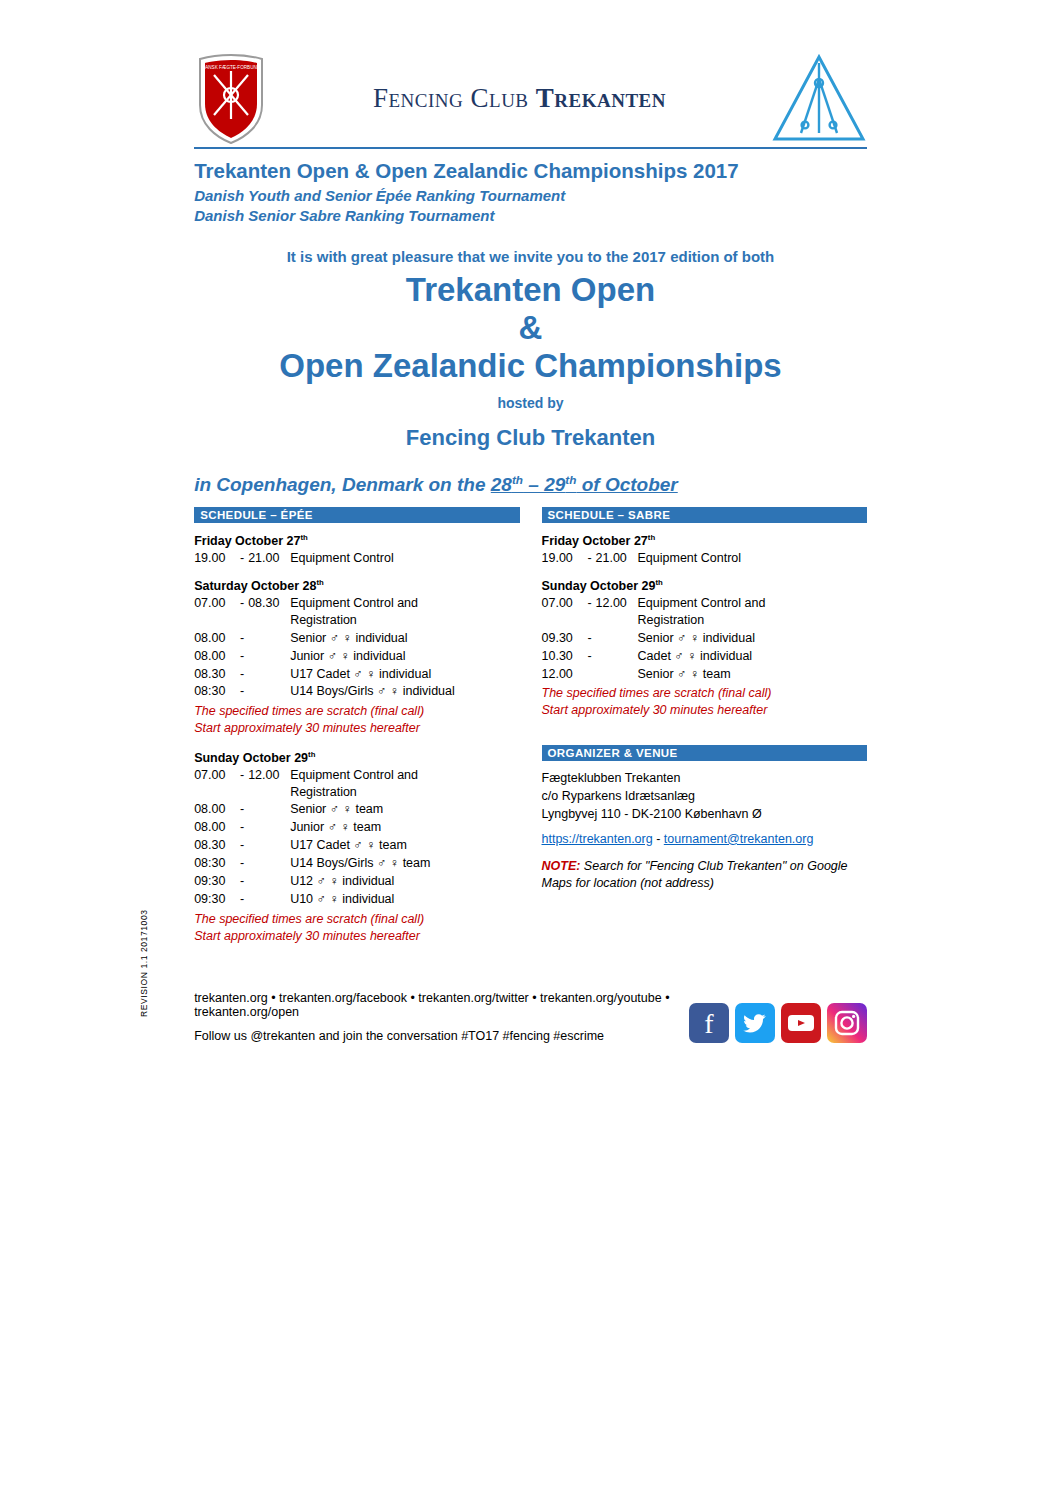REVISION 1.1 20171003
DANSK FÆGTE-FORBUND
Fencing Club Trekanten
Trekanten Open & Open Zealandic Championships 2017
Danish Youth and Senior Épée Ranking Tournament
Danish Senior Sabre Ranking Tournament
It is with great pleasure that we invite you to the 2017 edition of both
Trekanten Open & Open Zealandic Championships
hosted by
Fencing Club Trekanten
in Copenhagen, Denmark on the 28th – 29th of October
SCHEDULE – ÉPÉE
Friday October 27th
| 19.00 | - | 21.00 | Equipment Control |
Saturday October 28th
| 07.00 | - | 08.30 | Equipment Control and Registration |
| 08.00 | - | | Senior ♂ ♀ individual |
| 08.00 | - | | Junior ♂ ♀ individual |
| 08.30 | - | | U17 Cadet ♂ ♀ individual |
| 08:30 | - | | U14 Boys/Girls ♂ ♀ individual |
The specified times are scratch (final call)
Start approximately 30 minutes hereafter
Sunday October 29th
| 07.00 | - | 12.00 | Equipment Control and Registration |
| 08.00 | - | | Senior ♂ ♀ team |
| 08.00 | - | | Junior ♂ ♀ team |
| 08.30 | - | | U17 Cadet ♂ ♀ team |
| 08:30 | - | | U14 Boys/Girls ♂ ♀ team |
| 09:30 | - | | U12 ♂ ♀ individual |
| 09:30 | - | | U10 ♂ ♀ individual |
The specified times are scratch (final call)
Start approximately 30 minutes hereafter
SCHEDULE – SABRE
Friday October 27th
| 19.00 | - | 21.00 | Equipment Control |
Sunday October 29th
| 07.00 | - | 12.00 | Equipment Control and Registration |
| 09.30 | - | | Senior ♂ ♀ individual |
| 10.30 | - | | Cadet ♂ ♀ individual |
| 12.00 | | | Senior ♂ ♀ team |
The specified times are scratch (final call)
Start approximately 30 minutes hereafter
ORGANIZER & VENUE
Fægteklubben Trekanten
c/o Ryparkens Idrætsanlæg
Lyngbyvej 110 - DK-2100 København Ø
https://trekanten.org - tournament@trekanten.org
NOTE: Search for "Fencing Club Trekanten" on Google Maps for location (not address)
trekanten.org • trekanten.org/facebook • trekanten.org/twitter • trekanten.org/youtube • trekanten.org/open
Follow us @trekanten and join the conversation #TO17 #fencing #escrime
f